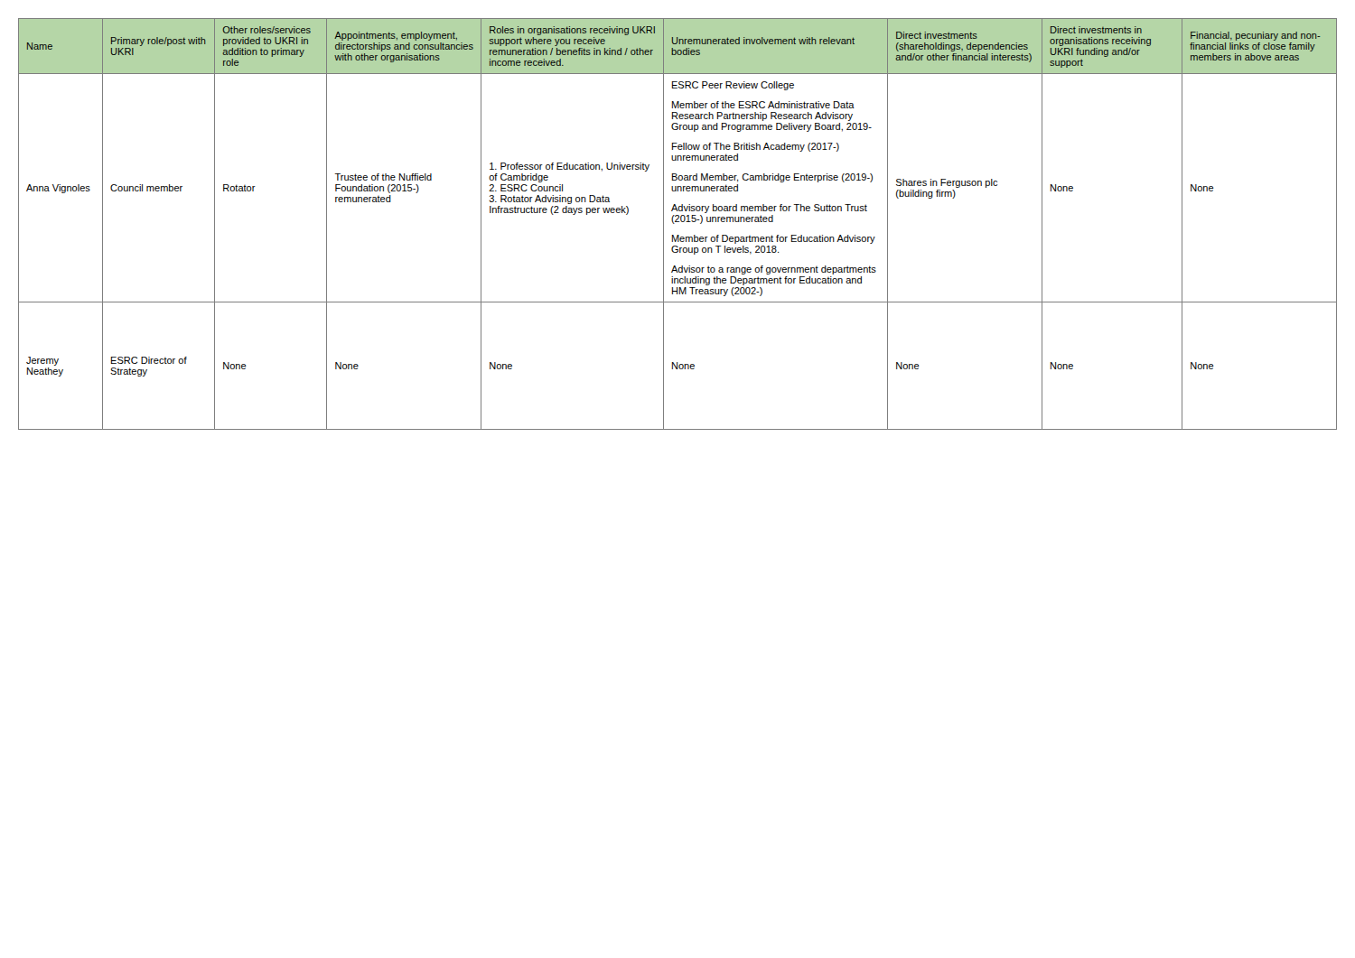| Name | Primary role/post with UKRI | Other roles/services provided to UKRI in addition to primary role | Appointments, employment, directorships and consultancies with other organisations | Roles in organisations receiving UKRI support where you receive remuneration / benefits in kind / other income received. | Unremunerated involvement with relevant bodies | Direct investments (shareholdings, dependencies and/or other financial interests) | Direct investments in organisations receiving UKRI funding and/or support | Financial, pecuniary and non-financial links of close family members in above areas |
| --- | --- | --- | --- | --- | --- | --- | --- | --- |
| Anna Vignoles | Council member | Rotator | Trustee of the Nuffield Foundation (2015-) remunerated | 1. Professor of Education, University of Cambridge 2. ESRC Council 3. Rotator Advising on Data Infrastructure (2 days per week) | ESRC Peer Review College Member of the ESRC Administrative Data Research Partnership Research Advisory Group and Programme Delivery Board, 2019- Fellow of The British Academy (2017-) unremunerated Board Member, Cambridge Enterprise (2019-) unremunerated Advisory board member for The Sutton Trust (2015-) unremunerated Member of Department for Education Advisory Group on T levels, 2018. Advisor to a range of government departments including the Department for Education and HM Treasury (2002-) | Shares in Ferguson plc (building firm) | None | None |
| Jeremy Neathey | ESRC Director of Strategy | None | None | None | None | None | None | None |